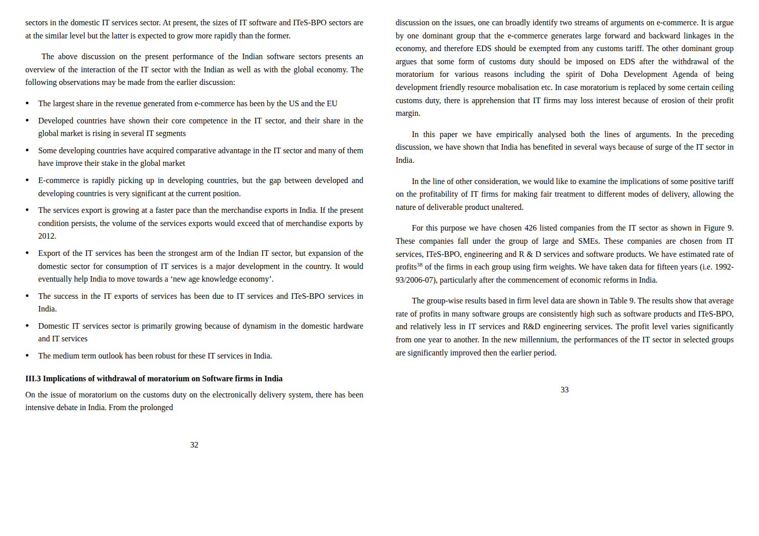sectors in the domestic IT services sector. At present, the sizes of IT software and ITeS-BPO sectors are at the similar level but the latter is expected to grow more rapidly than the former.
The above discussion on the present performance of the Indian software sectors presents an overview of the interaction of the IT sector with the Indian as well as with the global economy. The following observations may be made from the earlier discussion:
The largest share in the revenue generated from e-commerce has been by the US and the EU
Developed countries have shown their core competence in the IT sector, and their share in the global market is rising in several IT segments
Some developing countries have acquired comparative advantage in the IT sector and many of them have improve their stake in the global market
E-commerce is rapidly picking up in developing countries, but the gap between developed and developing countries is very significant at the current position.
The services export is growing at a faster pace than the merchandise exports in India. If the present condition persists, the volume of the services exports would exceed that of merchandise exports by 2012.
Export of the IT services has been the strongest arm of the Indian IT sector, but expansion of the domestic sector for consumption of IT services is a major development in the country. It would eventually help India to move towards a ‘new age knowledge economy’.
The success in the IT exports of services has been due to IT services and ITeS-BPO services in India.
Domestic IT services sector is primarily growing because of dynamism in the domestic hardware and IT services
The medium term outlook has been robust for these IT services in India.
III.3 Implications of withdrawal of moratorium on Software firms in India
On the issue of moratorium on the customs duty on the electronically delivery system, there has been intensive debate in India. From the prolonged
32
discussion on the issues, one can broadly identify two streams of arguments on e-commerce. It is argue by one dominant group that the e-commerce generates large forward and backward linkages in the economy, and therefore EDS should be exempted from any customs tariff. The other dominant group argues that some form of customs duty should be imposed on EDS after the withdrawal of the moratorium for various reasons including the spirit of Doha Development Agenda of being development friendly resource mobalisation etc. In case moratorium is replaced by some certain ceiling customs duty, there is apprehension that IT firms may loss interest because of erosion of their profit margin.
In this paper we have empirically analysed both the lines of arguments. In the preceding discussion, we have shown that India has benefited in several ways because of surge of the IT sector in India.
In the line of other consideration, we would like to examine the implications of some positive tariff on the profitability of IT firms for making fair treatment to different modes of delivery, allowing the nature of deliverable product unaltered.
For this purpose we have chosen 426 listed companies from the IT sector as shown in Figure 9. These companies fall under the group of large and SMEs. These companies are chosen from IT services, ITeS-BPO, engineering and R & D services and software products. We have estimated rate of profits38 of the firms in each group using firm weights. We have taken data for fifteen years (i.e. 1992-93/2006-07), particularly after the commencement of economic reforms in India.
The group-wise results based in firm level data are shown in Table 9. The results show that average rate of profits in many software groups are consistently high such as software products and ITeS-BPO, and relatively less in IT services and R&D engineering services. The profit level varies significantly from one year to another. In the new millennium, the performances of the IT sector in selected groups are significantly improved then the earlier period.
33